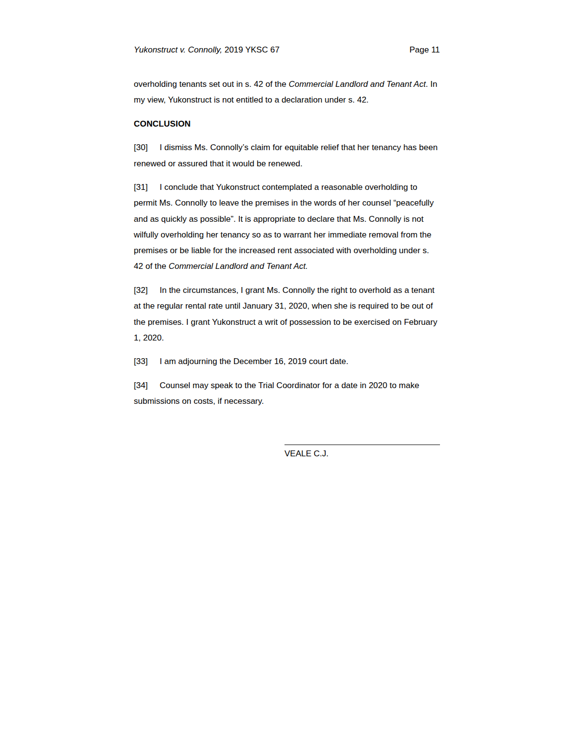Yukonstruct v. Connolly, 2019 YKSC 67
Page 11
overholding tenants set out in s. 42 of the Commercial Landlord and Tenant Act. In my view, Yukonstruct is not entitled to a declaration under s. 42.
Conclusion
[30] I dismiss Ms. Connolly’s claim for equitable relief that her tenancy has been renewed or assured that it would be renewed.
[31] I conclude that Yukonstruct contemplated a reasonable overholding to permit Ms. Connolly to leave the premises in the words of her counsel “peacefully and as quickly as possible”. It is appropriate to declare that Ms. Connolly is not wilfully overholding her tenancy so as to warrant her immediate removal from the premises or be liable for the increased rent associated with overholding under s. 42 of the Commercial Landlord and Tenant Act.
[32] In the circumstances, I grant Ms. Connolly the right to overhold as a tenant at the regular rental rate until January 31, 2020, when she is required to be out of the premises. I grant Yukonstruct a writ of possession to be exercised on February 1, 2020.
[33] I am adjourning the December 16, 2019 court date.
[34] Counsel may speak to the Trial Coordinator for a date in 2020 to make submissions on costs, if necessary.
VEALE C.J.